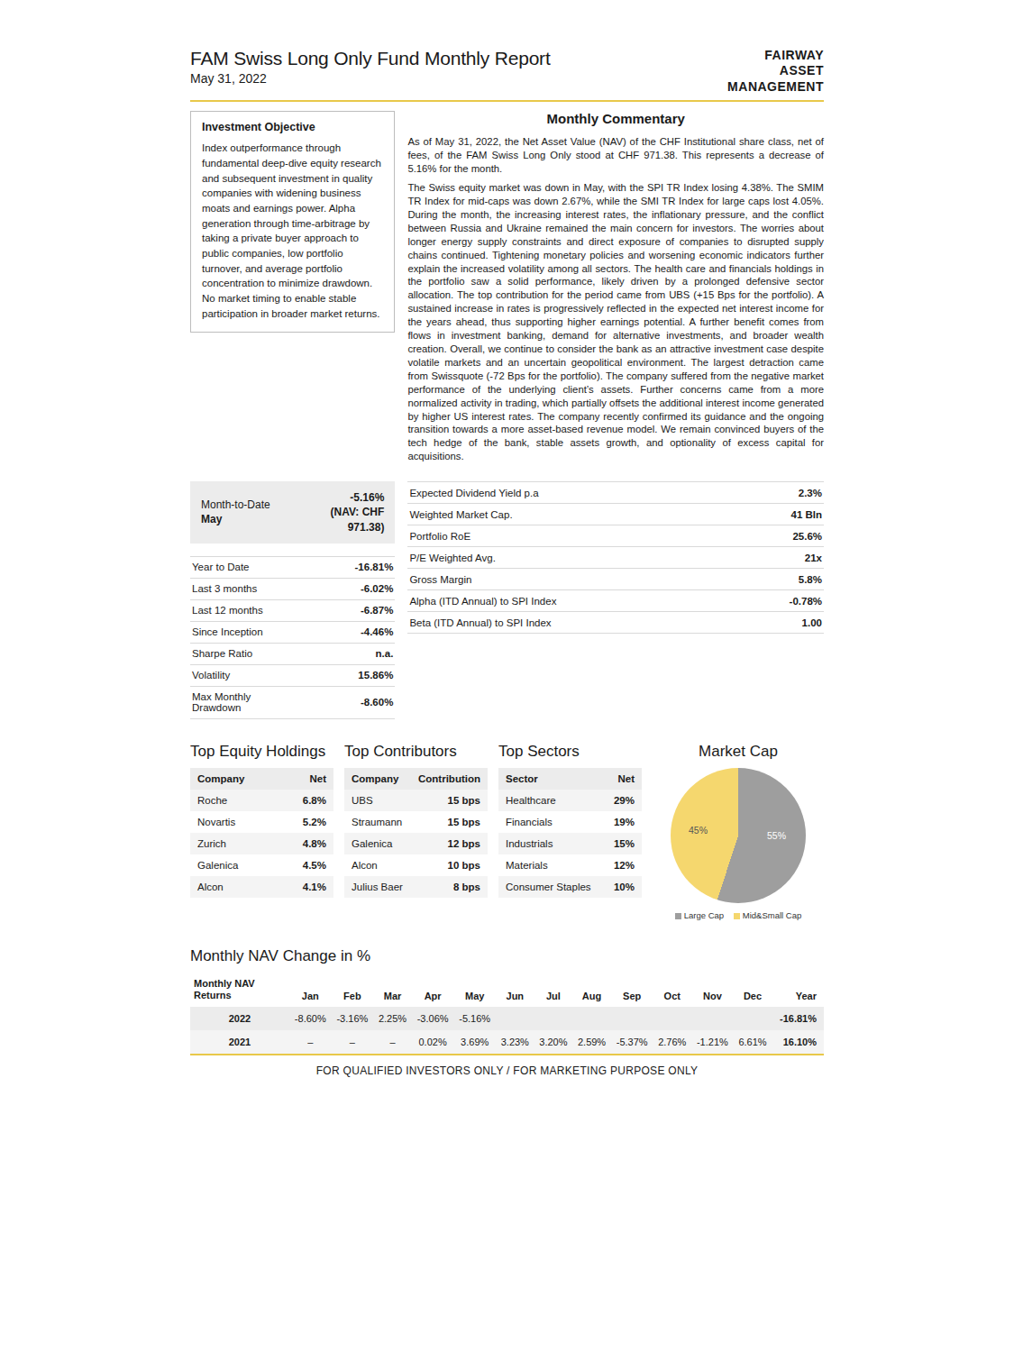FAM Swiss Long Only Fund Monthly Report
May 31, 2022
FAIRWAY
ASSET
MANAGEMENT
Investment Objective
Index outperformance through fundamental deep-dive equity research and subsequent investment in quality companies with widening business moats and earnings power. Alpha generation through time-arbitrage by taking a private buyer approach to public companies, low portfolio turnover, and average portfolio concentration to minimize drawdown. No market timing to enable stable participation in broader market returns.
Monthly Commentary
As of May 31, 2022, the Net Asset Value (NAV) of the CHF Institutional share class, net of fees, of the FAM Swiss Long Only stood at CHF 971.38. This represents a decrease of 5.16% for the month.
The Swiss equity market was down in May, with the SPI TR Index losing 4.38%. The SMIM TR Index for mid-caps was down 2.67%, while the SMI TR Index for large caps lost 4.05%. During the month, the increasing interest rates, the inflationary pressure, and the conflict between Russia and Ukraine remained the main concern for investors. The worries about longer energy supply constraints and direct exposure of companies to disrupted supply chains continued. Tightening monetary policies and worsening economic indicators further explain the increased volatility among all sectors. The health care and financials holdings in the portfolio saw a solid performance, likely driven by a prolonged defensive sector allocation. The top contribution for the period came from UBS (+15 Bps for the portfolio). A sustained increase in rates is progressively reflected in the expected net interest income for the years ahead, thus supporting higher earnings potential. A further benefit comes from flows in investment banking, demand for alternative investments, and broader wealth creation. Overall, we continue to consider the bank as an attractive investment case despite volatile markets and an uncertain geopolitical environment. The largest detraction came from Swissquote (-72 Bps for the portfolio). The company suffered from the negative market performance of the underlying client’s assets. Further concerns came from a more normalized activity in trading, which partially offsets the additional interest income generated by higher US interest rates. The company recently confirmed its guidance and the ongoing transition towards a more asset-based revenue model. We remain convinced buyers of the tech hedge of the bank, stable assets growth, and optionality of excess capital for acquisitions.
Month-to-Date
May
-5.16%
(NAV: CHF
971.38)
| Year to Date | -16.81% |
| Last 3 months | -6.02% |
| Last 12 months | -6.87% |
| Since Inception | -4.46% |
| Sharpe Ratio | n.a. |
| Volatility | 15.86% |
| Max Monthly Drawdown | -8.60% |
| Expected Dividend Yield p.a | 2.3% |
| Weighted Market Cap. | 41 Bln |
| Portfolio RoE | 25.6% |
| P/E Weighted Avg. | 21x |
| Gross Margin | 5.8% |
| Alpha (ITD Annual) to SPI Index | -0.78% |
| Beta (ITD Annual) to SPI Index | 1.00 |
Top Equity Holdings
| Company | Net |
| --- | --- |
| Roche | 6.8% |
| Novartis | 5.2% |
| Zurich | 4.8% |
| Galenica | 4.5% |
| Alcon | 4.1% |
Top Contributors
| Company | Contribution |
| --- | --- |
| UBS | 15 bps |
| Straumann | 15 bps |
| Galenica | 12 bps |
| Alcon | 10 bps |
| Julius Baer | 8 bps |
Top Sectors
| Sector | Net |
| --- | --- |
| Healthcare | 29% |
| Financials | 19% |
| Industrials | 15% |
| Materials | 12% |
| Consumer Staples | 10% |
Market Cap
55% 45%
Large Cap Mid&Small Cap
Monthly NAV Change in %
| Monthly NAV Returns | Jan | Feb | Mar | Apr | May | Jun | Jul | Aug | Sep | Oct | Nov | Dec | Year |
| --- | --- | --- | --- | --- | --- | --- | --- | --- | --- | --- | --- | --- | --- |
| 2022 | -8.60% | -3.16% | 2.25% | -3.06% | -5.16% | | | | | | | | -16.81% |
| 2021 | – | – | – | 0.02% | 3.69% | 3.23% | 3.20% | 2.59% | -5.37% | 2.76% | -1.21% | 6.61% | 16.10% |
FOR QUALIFIED INVESTORS ONLY / FOR MARKETING PURPOSE ONLY